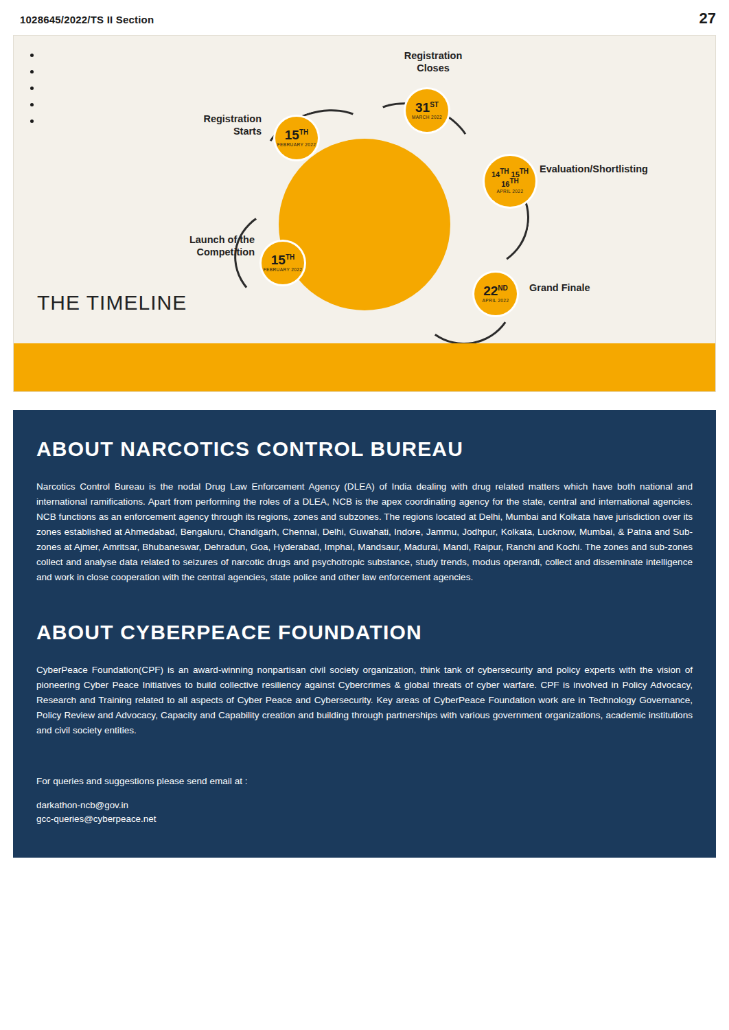1028645/2022/TS II Section
27
15TH February 2022
Registration
Starts
31ST March 2022
Registration
Closes
14TH 15TH 16TH April 2022
Evaluation/Shortlisting
22ND April 2022
Grand Finale
15TH February 2022
Launch of the
Competition
THE TIMELINE
ABOUT NARCOTICS CONTROL BUREAU
Narcotics Control Bureau is the nodal Drug Law Enforcement Agency (DLEA) of India dealing with drug related matters which have both national and international ramifications. Apart from performing the roles of a DLEA, NCB is the apex coordinating agency for the state, central and international agencies. NCB functions as an enforcement agency through its regions, zones and subzones. The regions located at Delhi, Mumbai and Kolkata have jurisdiction over its zones established at Ahmedabad, Bengaluru, Chandigarh, Chennai, Delhi, Guwahati, Indore, Jammu, Jodhpur, Kolkata, Lucknow, Mumbai, & Patna and Sub-zones at Ajmer, Amritsar, Bhubaneswar, Dehradun, Goa, Hyderabad, Imphal, Mandsaur, Madurai, Mandi, Raipur, Ranchi and Kochi. The zones and sub-zones collect and analyse data related to seizures of narcotic drugs and psychotropic substance, study trends, modus operandi, collect and disseminate intelligence and work in close cooperation with the central agencies, state police and other law enforcement agencies.
ABOUT CYBERPEACE FOUNDATION
CyberPeace Foundation(CPF) is an award-winning nonpartisan civil society organization, think tank of cybersecurity and policy experts with the vision of pioneering Cyber Peace Initiatives to build collective resiliency against Cybercrimes & global threats of cyber warfare. CPF is involved in Policy Advocacy, Research and Training related to all aspects of Cyber Peace and Cybersecurity. Key areas of CyberPeace Foundation work are in Technology Governance, Policy Review and Advocacy, Capacity and Capability creation and building through partnerships with various government organizations, academic institutions and civil society entities.
For queries and suggestions please send email at :
darkathon-ncb@gov.in gcc-queries@cyberpeace.net